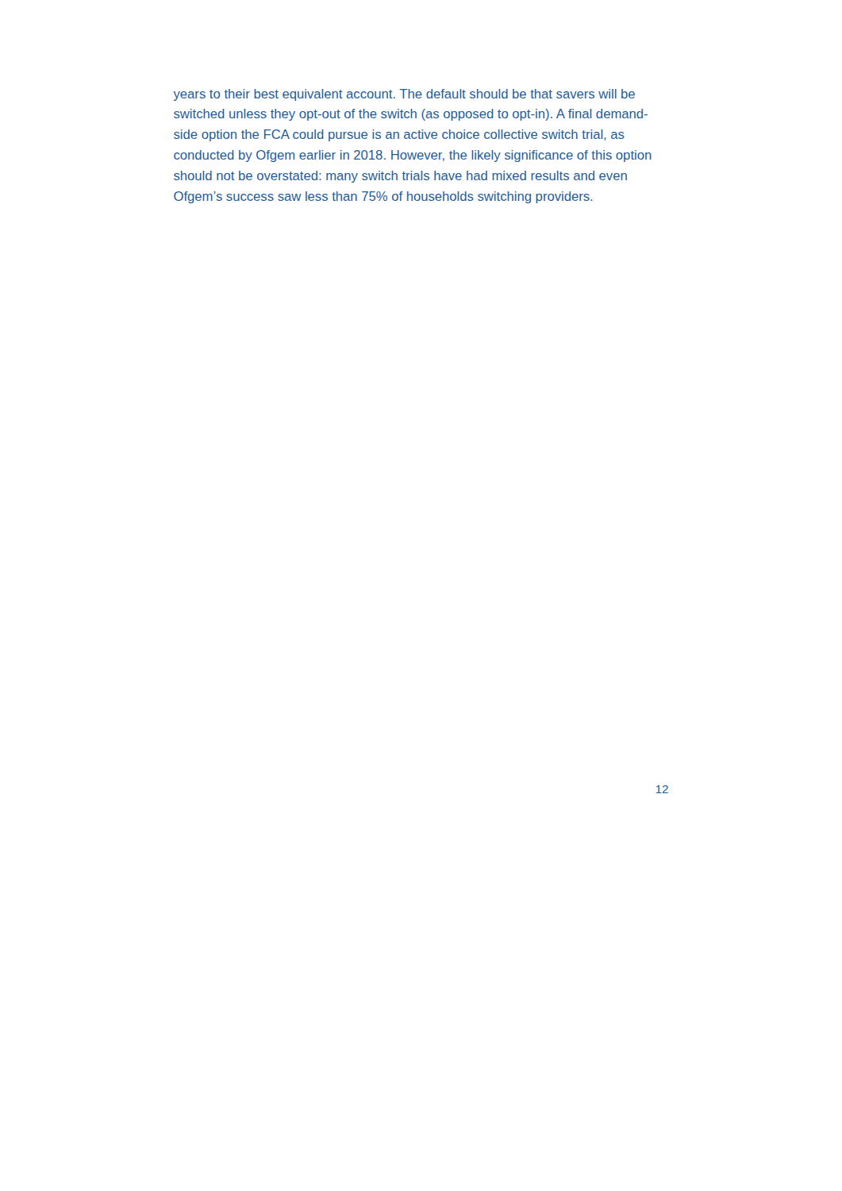years to their best equivalent account. The default should be that savers will be switched unless they opt-out of the switch (as opposed to opt-in). A final demand-side option the FCA could pursue is an active choice collective switch trial, as conducted by Ofgem earlier in 2018. However, the likely significance of this option should not be overstated: many switch trials have had mixed results and even Ofgem’s success saw less than 75% of households switching providers.
12